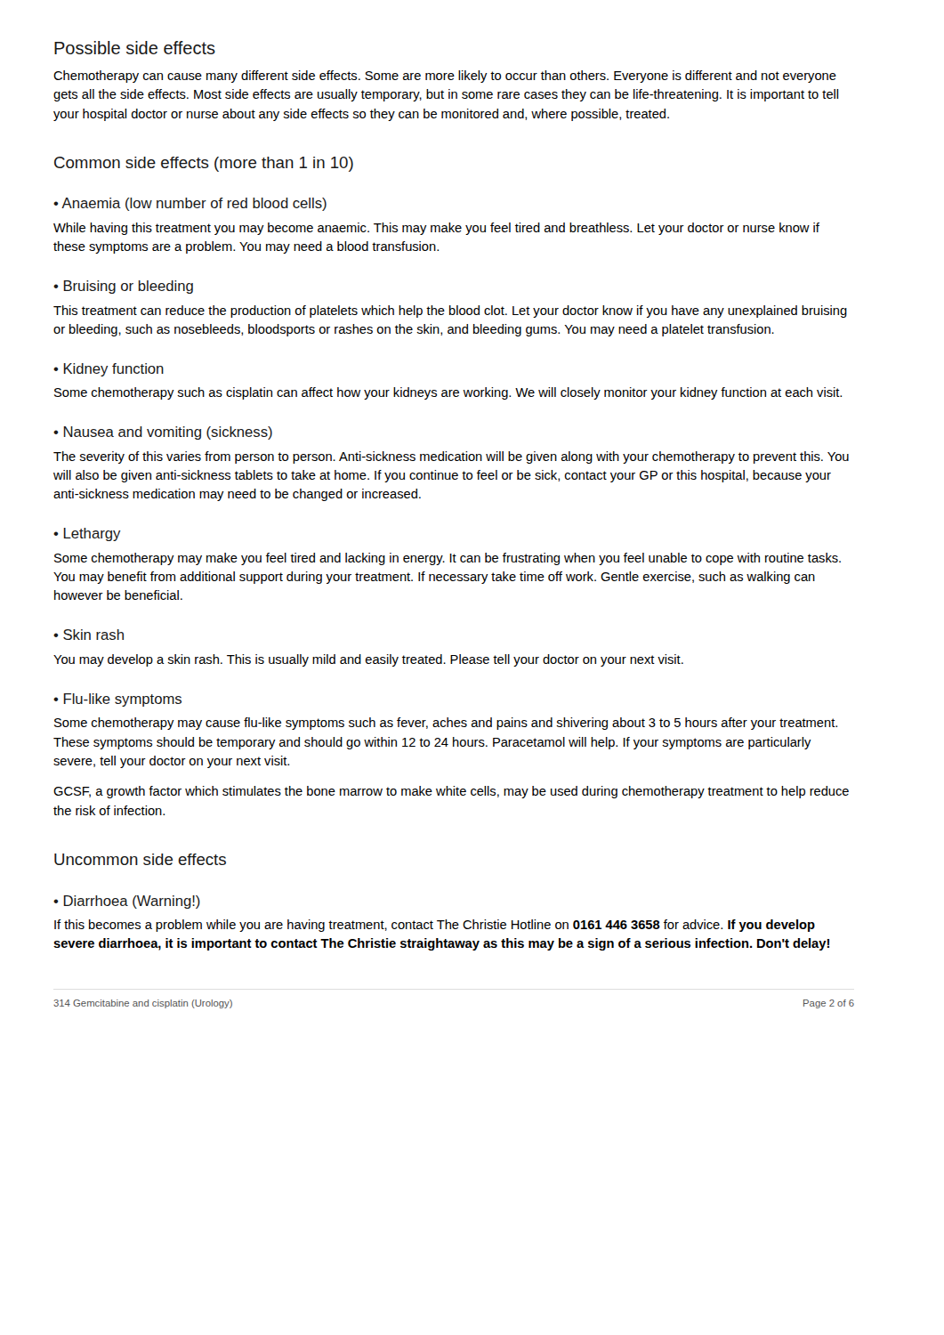Possible side effects
Chemotherapy can cause many different side effects. Some are more likely to occur than others. Everyone is different and not everyone gets all the side effects. Most side effects are usually temporary, but in some rare cases they can be life-threatening. It is important to tell your hospital doctor or nurse about any side effects so they can be monitored and, where possible, treated.
Common side effects (more than 1 in 10)
• Anaemia (low number of red blood cells)
While having this treatment you may become anaemic. This may make you feel tired and breathless. Let your doctor or nurse know if these symptoms are a problem. You may need a blood transfusion.
• Bruising or bleeding
This treatment can reduce the production of platelets which help the blood clot. Let your doctor know if you have any unexplained bruising or bleeding, such as nosebleeds, bloodsports or rashes on the skin, and bleeding gums. You may need a platelet transfusion.
• Kidney function
Some chemotherapy such as cisplatin can affect how your kidneys are working. We will closely monitor your kidney function at each visit.
• Nausea and vomiting (sickness)
The severity of this varies from person to person. Anti-sickness medication will be given along with your chemotherapy to prevent this. You will also be given anti-sickness tablets to take at home. If you continue to feel or be sick, contact your GP or this hospital, because your anti-sickness medication may need to be changed or increased.
• Lethargy
Some chemotherapy may make you feel tired and lacking in energy. It can be frustrating when you feel unable to cope with routine tasks. You may benefit from additional support during your treatment. If necessary take time off work. Gentle exercise, such as walking can however be beneficial.
• Skin rash
You may develop a skin rash. This is usually mild and easily treated. Please tell your doctor on your next visit.
• Flu-like symptoms
Some chemotherapy may cause flu-like symptoms such as fever, aches and pains and shivering about 3 to 5 hours after your treatment. These symptoms should be temporary and should go within 12 to 24 hours. Paracetamol will help. If your symptoms are particularly severe, tell your doctor on your next visit.
GCSF, a growth factor which stimulates the bone marrow to make white cells, may be used during chemotherapy treatment to help reduce the risk of infection.
Uncommon side effects
• Diarrhoea (Warning!)
If this becomes a problem while you are having treatment, contact The Christie Hotline on 0161 446 3658 for advice. If you develop severe diarrhoea, it is important to contact The Christie straightaway as this may be a sign of a serious infection. Don't delay!
314 Gemcitabine and cisplatin (Urology) Page 2 of 6